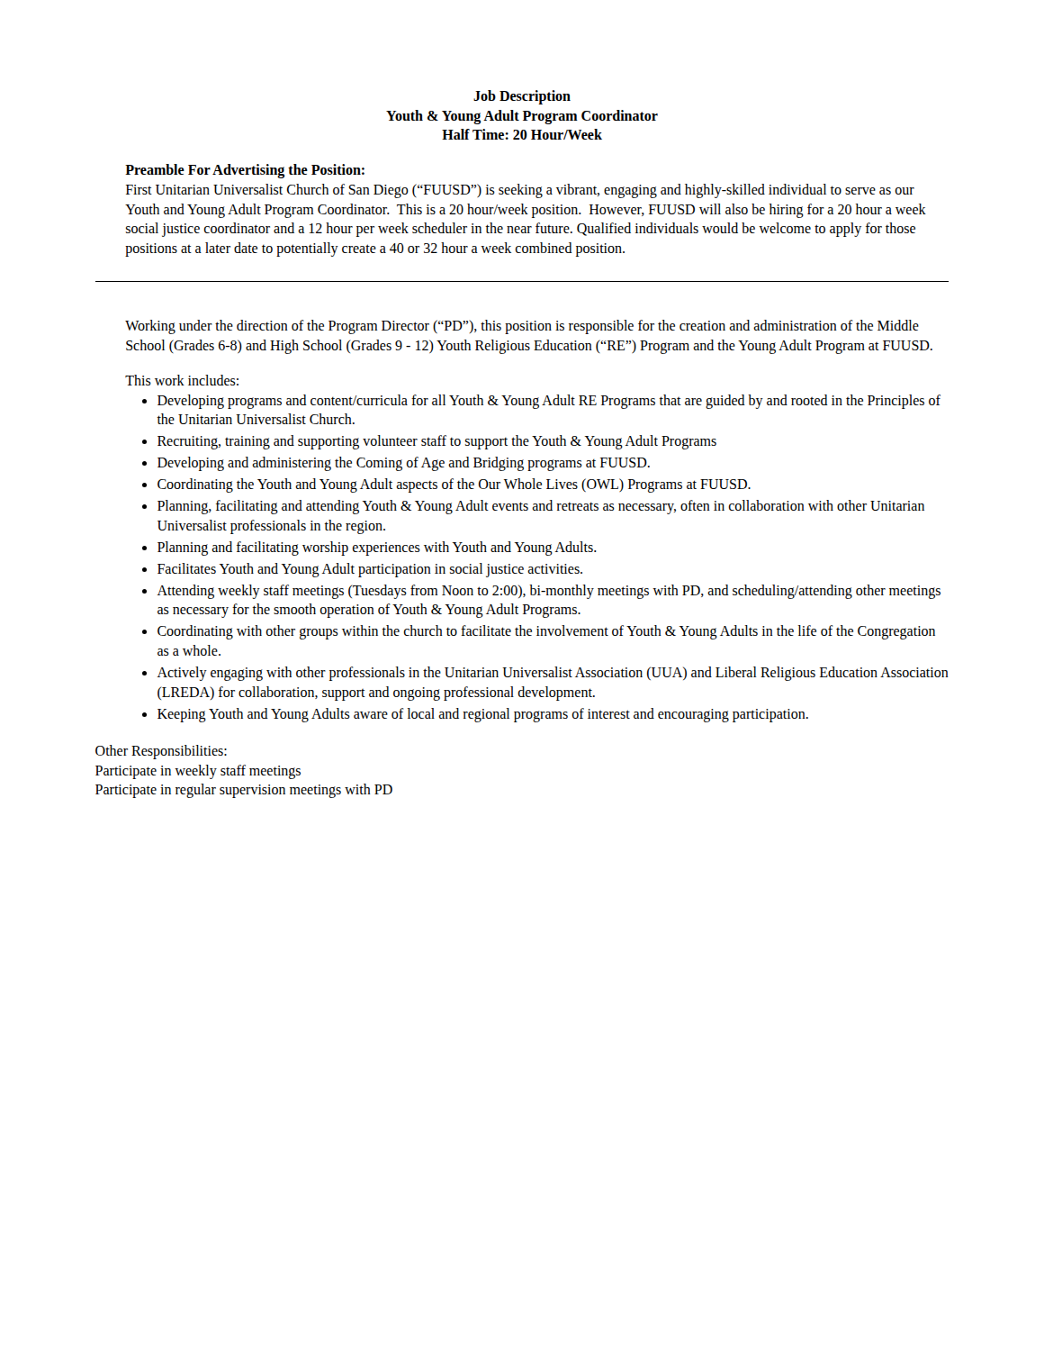Job Description Youth & Young Adult Program Coordinator Half Time: 20 Hour/Week
Preamble For Advertising the Position:
First Unitarian Universalist Church of San Diego (“FUUSD”) is seeking a vibrant, engaging and highly-skilled individual to serve as our Youth and Young Adult Program Coordinator. This is a 20 hour/week position. However, FUUSD will also be hiring for a 20 hour a week social justice coordinator and a 12 hour per week scheduler in the near future. Qualified individuals would be welcome to apply for those positions at a later date to potentially create a 40 or 32 hour a week combined position.
Working under the direction of the Program Director (“PD”), this position is responsible for the creation and administration of the Middle School (Grades 6-8) and High School (Grades 9 - 12) Youth Religious Education (“RE”) Program and the Young Adult Program at FUUSD.
This work includes:
Developing programs and content/curricula for all Youth & Young Adult RE Programs that are guided by and rooted in the Principles of the Unitarian Universalist Church.
Recruiting, training and supporting volunteer staff to support the Youth & Young Adult Programs
Developing and administering the Coming of Age and Bridging programs at FUUSD.
Coordinating the Youth and Young Adult aspects of the Our Whole Lives (OWL) Programs at FUUSD.
Planning, facilitating and attending Youth & Young Adult events and retreats as necessary, often in collaboration with other Unitarian Universalist professionals in the region.
Planning and facilitating worship experiences with Youth and Young Adults.
Facilitates Youth and Young Adult participation in social justice activities.
Attending weekly staff meetings (Tuesdays from Noon to 2:00), bi-monthly meetings with PD, and scheduling/attending other meetings as necessary for the smooth operation of Youth & Young Adult Programs.
Coordinating with other groups within the church to facilitate the involvement of Youth & Young Adults in the life of the Congregation as a whole.
Actively engaging with other professionals in the Unitarian Universalist Association (UUA) and Liberal Religious Education Association (LREDA) for collaboration, support and ongoing professional development.
Keeping Youth and Young Adults aware of local and regional programs of interest and encouraging participation.
Other Responsibilities:
Participate in weekly staff meetings
Participate in regular supervision meetings with PD